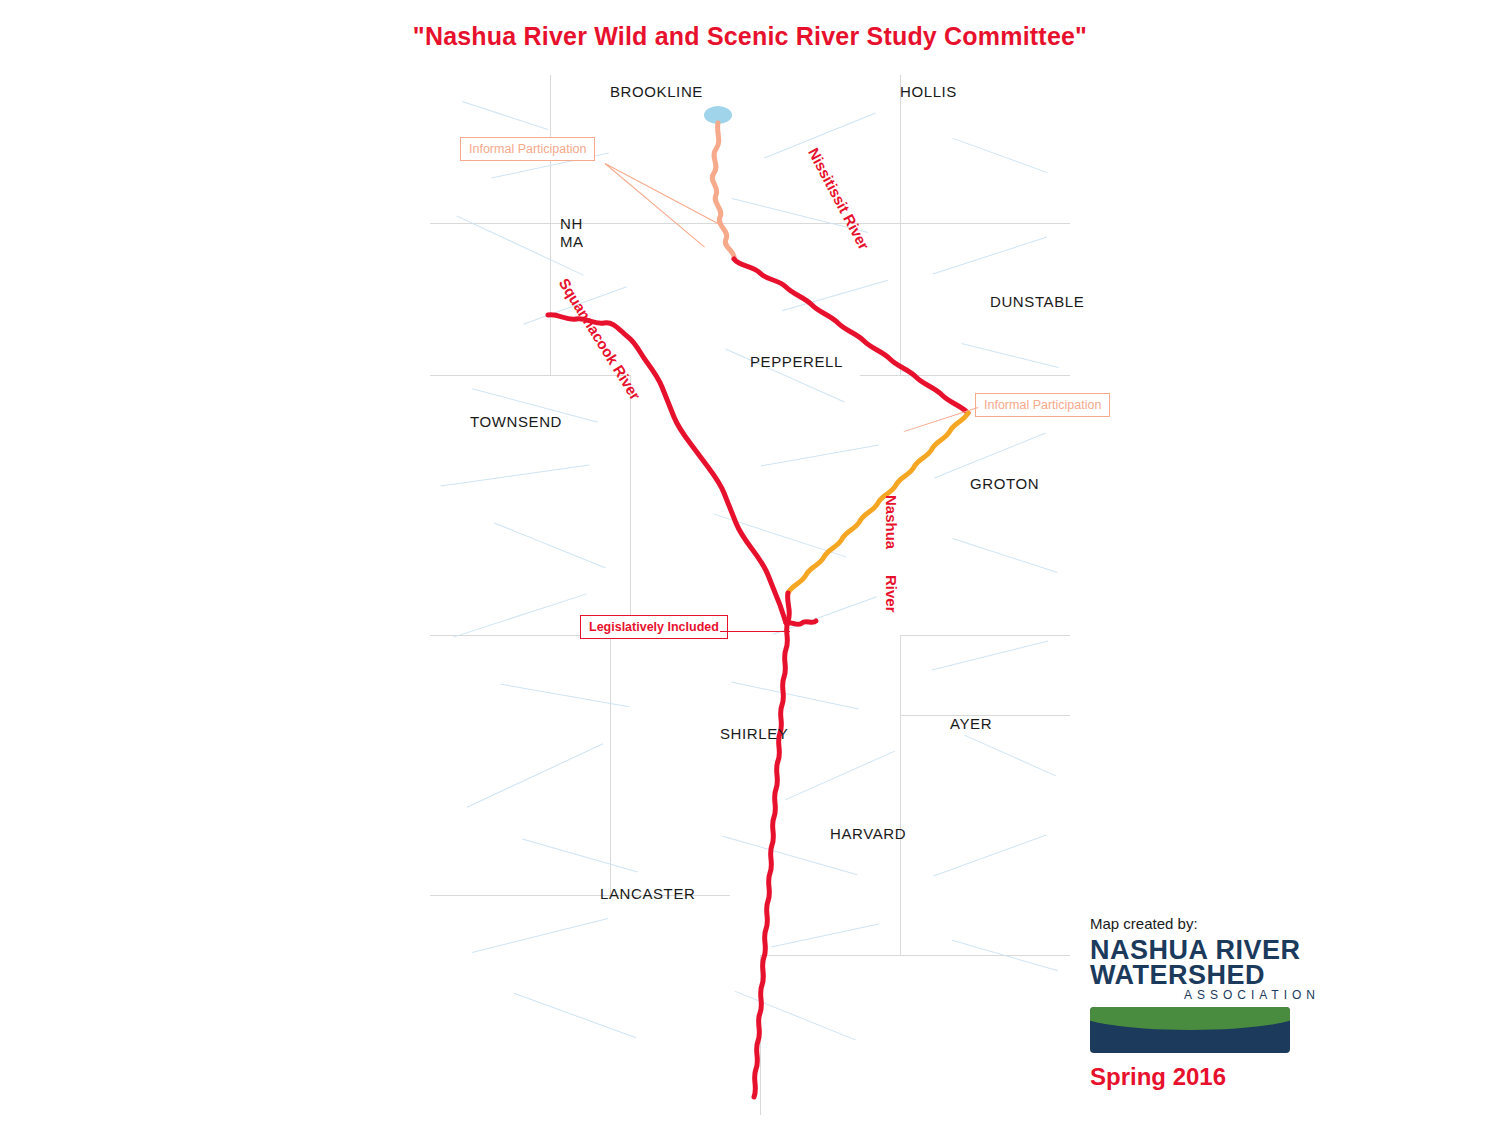"Nashua River Wild and Scenic River Study Committee"
BROOKLINE HOLLIS NH MA DUNSTABLE PEPPERELL TOWNSEND GROTON AYER SHIRLEY HARVARD LANCASTER Nissitissit River Squannacook River Nashua River
Informal Participation
Informal Participation
Legislatively Included
Map created by:
NASHUA RIVER WATERSHED ASSOCIATION
Spring 2016